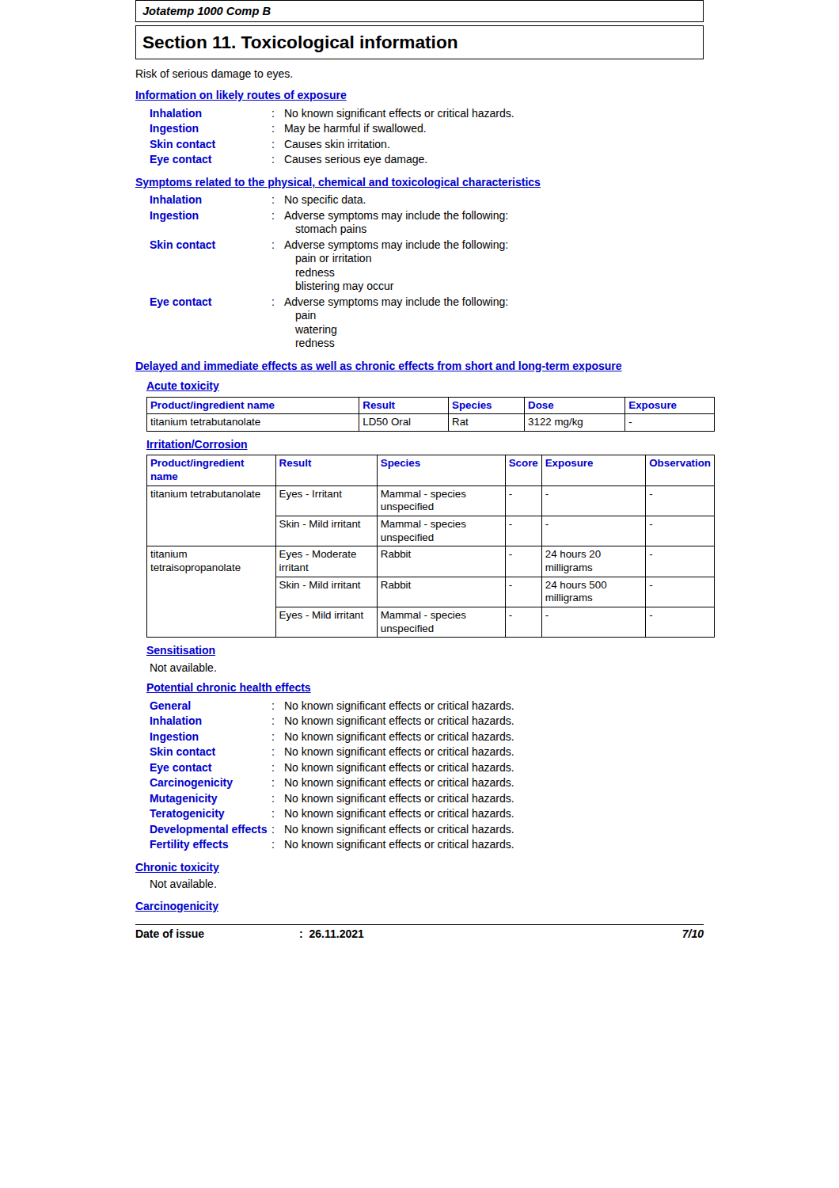Jotatemp 1000 Comp B
Section 11. Toxicological information
Risk of serious damage to eyes.
Information on likely routes of exposure
| Inhalation | : | No known significant effects or critical hazards. |
| Ingestion | : | May be harmful if swallowed. |
| Skin contact | : | Causes skin irritation. |
| Eye contact | : | Causes serious eye damage. |
Symptoms related to the physical, chemical and toxicological characteristics
| Inhalation | : | No specific data. |
| Ingestion | : | Adverse symptoms may include the following: stomach pains |
| Skin contact | : | Adverse symptoms may include the following: pain or irritation redness blistering may occur |
| Eye contact | : | Adverse symptoms may include the following: pain watering redness |
Delayed and immediate effects as well as chronic effects from short and long-term exposure
Acute toxicity
| Product/ingredient name | Result | Species | Dose | Exposure |
| --- | --- | --- | --- | --- |
| titanium tetrabutanolate | LD50 Oral | Rat | 3122 mg/kg | - |
Irritation/Corrosion
| Product/ingredient name | Result | Species | Score | Exposure | Observation |
| --- | --- | --- | --- | --- | --- |
| titanium tetrabutanolate | Eyes - Irritant | Mammal - species unspecified | - | - | - |
| Skin - Mild irritant | Mammal - species unspecified | - | - | - |
| titanium tetraisopropanolate | Eyes - Moderate irritant | Rabbit | - | 24 hours 20 milligrams | - |
| Skin - Mild irritant | Rabbit | - | 24 hours 500 milligrams | - |
| Eyes - Mild irritant | Mammal - species unspecified | - | - | - |
Sensitisation
Not available.
Potential chronic health effects
| General | : | No known significant effects or critical hazards. |
| Inhalation | : | No known significant effects or critical hazards. |
| Ingestion | : | No known significant effects or critical hazards. |
| Skin contact | : | No known significant effects or critical hazards. |
| Eye contact | : | No known significant effects or critical hazards. |
| Carcinogenicity | : | No known significant effects or critical hazards. |
| Mutagenicity | : | No known significant effects or critical hazards. |
| Teratogenicity | : | No known significant effects or critical hazards. |
| Developmental effects | : | No known significant effects or critical hazards. |
| Fertility effects | : | No known significant effects or critical hazards. |
Chronic toxicity
Not available.
Carcinogenicity
Date of issue : 26.11.2021
7/10